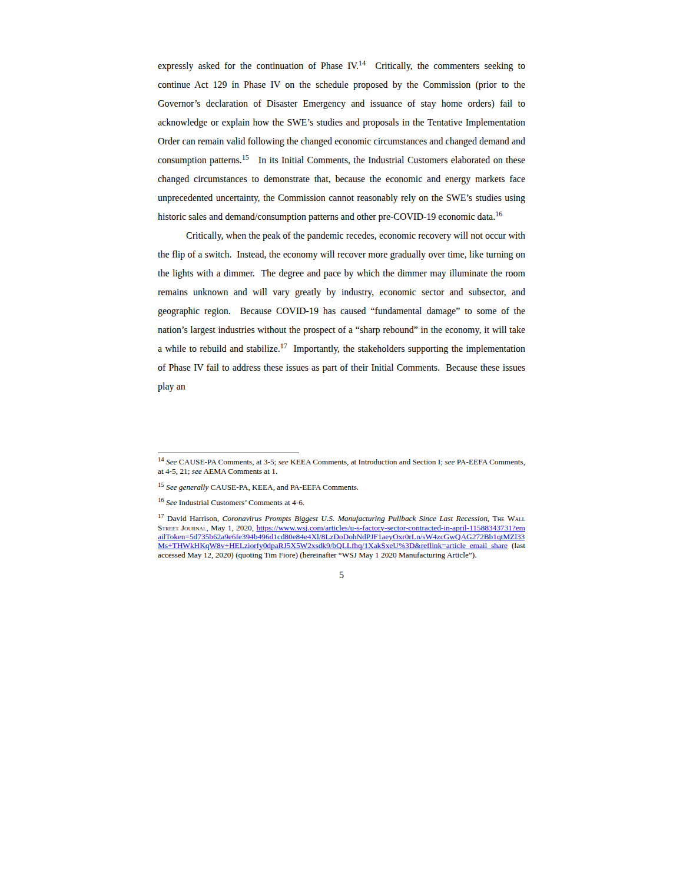expressly asked for the continuation of Phase IV.14 Critically, the commenters seeking to continue Act 129 in Phase IV on the schedule proposed by the Commission (prior to the Governor’s declaration of Disaster Emergency and issuance of stay home orders) fail to acknowledge or explain how the SWE’s studies and proposals in the Tentative Implementation Order can remain valid following the changed economic circumstances and changed demand and consumption patterns.15 In its Initial Comments, the Industrial Customers elaborated on these changed circumstances to demonstrate that, because the economic and energy markets face unprecedented uncertainty, the Commission cannot reasonably rely on the SWE’s studies using historic sales and demand/consumption patterns and other pre-COVID-19 economic data.16
Critically, when the peak of the pandemic recedes, economic recovery will not occur with the flip of a switch. Instead, the economy will recover more gradually over time, like turning on the lights with a dimmer. The degree and pace by which the dimmer may illuminate the room remains unknown and will vary greatly by industry, economic sector and subsector, and geographic region. Because COVID-19 has caused “fundamental damage” to some of the nation’s largest industries without the prospect of a “sharp rebound” in the economy, it will take a while to rebuild and stabilize.17 Importantly, the stakeholders supporting the implementation of Phase IV fail to address these issues as part of their Initial Comments. Because these issues play an
14 See CAUSE-PA Comments, at 3-5; see KEEA Comments, at Introduction and Section I; see PA-EEFA Comments, at 4-5, 21; see AEMA Comments at 1.
15 See generally CAUSE-PA, KEEA, and PA-EEFA Comments.
16 See Industrial Customers’ Comments at 4-6.
17 David Harrison, Coronavirus Prompts Biggest U.S. Manufacturing Pullback Since Last Recession, The Wall Street Journal, May 1, 2020, https://www.wsj.com/articles/u-s-factory-sector-contracted-in-april-11588343731?emailToken=5d735b62a9e6fe394b496d1cd80e84e4Xl/8LzDoDohNdPJF1aeyOxr0rLn/sW4zcGwQAG272Bb1qtMZl33Ms+THWkHKqW8v+HELziorfy0dpaRJ5X5W2xsdk9/bQLLfhq/1XakSxeU%3D&reflink=article_email_share (last accessed May 12, 2020) (quoting Tim Fiore) (hereinafter “WSJ May 1 2020 Manufacturing Article”).
5